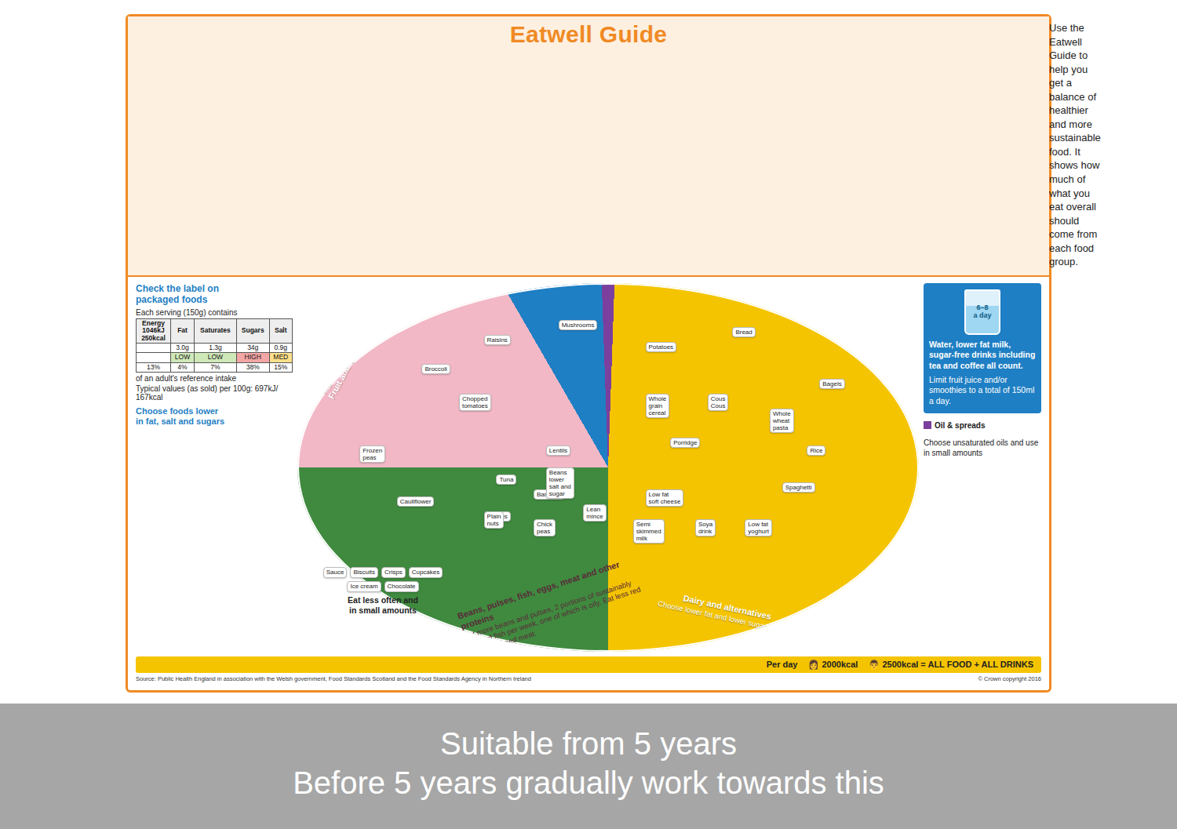Eatwell Guide
Use the Eatwell Guide to help you get a balance of healthier and more sustainable food. It shows how much of what you eat overall should come from each food group.
Check the label on
packaged foods
Each serving (150g) contains
| Energy 1046kJ 250kcal | Fat | Saturates | Sugars | Salt |
| --- | --- | --- | --- | --- |
| | 3.0g | 1.3g | 34g | 0.9g |
| | LOW | LOW | HIGH | MED |
| 13% | 4% | 7% | 38% | 15% |
of an adult's reference intake
Typical values (as sold) per 100g: 697kJ/ 167kcal
Choose foods lower
in fat, salt and sugars
Raisins Mushrooms Chopped
tomatoes Frozen
peas Broccoli Cauliflower Grapes Bananas Potatoes Bread Bagels Whole
grain
cereal Cous
Cous Whole
wheat
pasta Porridge Rice Spaghetti Lentils Beans
lower
salt and
sugar Tuna Plain
nuts Chick
peas Lean
mince Low fat
soft cheese Semi
skimmed
milk Soya
drink Low fat
yoghurt
Eat at least 5 portions of a variety of fruit and vegetables every day Fruit and vegetables
Choose wholegrain or higher fibre versions with less added fat, salt and sugar
Potatoes, bread, rice, pasta and other starchy carbohydrates
Beans, pulses, fish, eggs, meat and other proteins Eat more beans and pulses, 2 portions of sustainably sourced fish per week, one of which is oily. Eat less red and processed meat.
Dairy and alternatives Choose lower fat and lower sugar options
Sauce Biscuits Crisps Cupcakes Ice cream Chocolate
Eat less often and
in small amounts
6–8
a day Water, lower fat milk, sugar-free drinks including tea and coffee all count. Limit fruit juice and/or smoothies to a total of 150ml a day.
Oil & spreads
Choose unsaturated oils and use in small amounts
Per day 👩 2000kcal 👨 2500kcal = ALL FOOD + ALL DRINKS
Source: Public Health England in association with the Welsh government, Food Standards Scotland and the Food Standards Agency in Northern Ireland © Crown copyright 2016
Suitable from 5 years
Before 5 years gradually work towards this